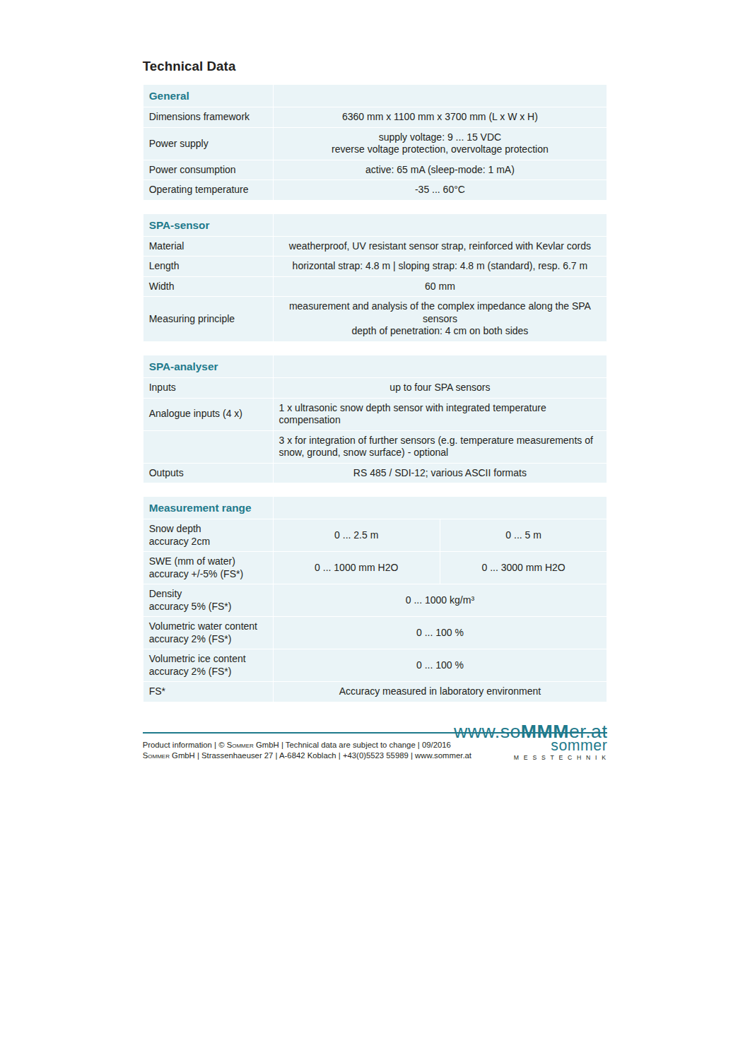Technical Data
| General | |
| Dimensions framework | 6360 mm x 1100 mm x 3700 mm (L x W x H) |
| Power supply | supply voltage: 9 ... 15 VDC reverse voltage protection, overvoltage protection |
| Power consumption | active: 65 mA (sleep-mode: 1 mA) |
| Operating temperature | -35 ... 60°C |
| SPA-sensor | |
| Material | weatherproof, UV resistant sensor strap, reinforced with Kevlar cords |
| Length | horizontal strap: 4.8 m / sloping strap: 4.8 m (standard), resp. 6.7 m |
| Width | 60 mm |
| Measuring principle | measurement and analysis of the complex impedance along the SPA sensors depth of penetration: 4 cm on both sides |
| SPA-analyser | |
| Inputs | up to four SPA sensors |
| Analogue inputs (4 x) | 1 x ultrasonic snow depth sensor with integrated temperature compensation |
| | 3 x for integration of further sensors (e.g. temperature measurements of snow, ground, snow surface) - optional |
| Outputs | RS 485 / SDI-12; various ASCII formats |
| Measurement range | |
| Snow depth accuracy 2cm | 0 ... 2.5 m | 0 ... 5 m |
| SWE (mm of water) accuracy +/-5% (FS*) | 0 ... 1000 mm H2O | 0 ... 3000 mm H2O |
| Density accuracy 5% (FS*) | 0 ... 1000 kg/m³ |
| Volumetric water content accuracy 2% (FS*) | 0 ... 100 % |
| Volumetric ice content accuracy 2% (FS*) | 0 ... 100 % |
| FS* | Accuracy measured in laboratory environment |
www.soMMMer.at
Product information | © Sommer GmbH | Technical data are subject to change | 09/2016
Sommer GmbH | Strassenhaeuser 27 | A-6842 Koblach | +43(0)5523 55989 | www.sommer.at
sommer
M E S S T E C H N I K